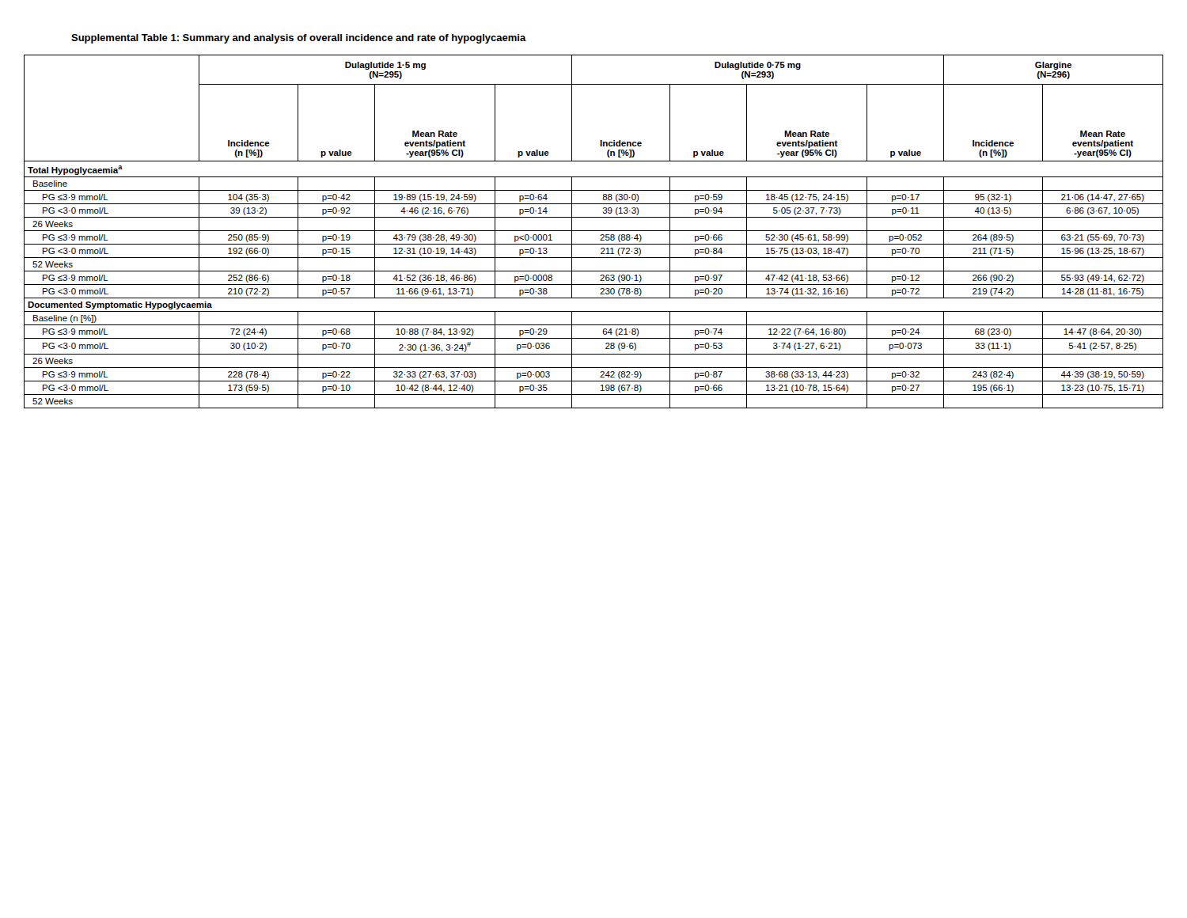Supplemental Table 1: Summary and analysis of overall incidence and rate of hypoglycaemia
| | Dulaglutide 1·5 mg (N=295) | Dulaglutide 0·75 mg (N=293) | Glargine (N=296) |
| --- | --- | --- | --- |
| Incidence (n [%]) | p value | Mean Rate events/patient -year(95% CI) | p value | Incidence (n [%]) | p value | Mean Rate events/patient -year (95% CI) | p value | Incidence (n [%]) | Mean Rate events/patient -year(95% CI) |
| Total Hypoglycaemia a |
| Baseline | | | | | | | | | | |
| PG ≤3·9 mmol/L | 104 (35·3) | p=0·42 | 19·89 (15·19, 24·59) | p=0·64 | 88 (30·0) | p=0·59 | 18·45 (12·75, 24·15) | p=0·17 | 95 (32·1) | 21·06 (14·47, 27·65) |
| PG <3·0 mmol/L | 39 (13·2) | p=0·92 | 4·46 (2·16, 6·76) | p=0·14 | 39 (13·3) | p=0·94 | 5·05 (2·37, 7·73) | p=0·11 | 40 (13·5) | 6·86 (3·67, 10·05) |
| 26 Weeks | | | | | | | | | | |
| PG ≤3·9 mmol/L | 250 (85·9) | p=0·19 | 43·79 (38·28, 49·30) | p<0·0001 | 258 (88·4) | p=0·66 | 52·30 (45·61, 58·99) | p=0·052 | 264 (89·5) | 63·21 (55·69, 70·73) |
| PG <3·0 mmol/L | 192 (66·0) | p=0·15 | 12·31 (10·19, 14·43) | p=0·13 | 211 (72·3) | p=0·84 | 15·75 (13·03, 18·47) | p=0·70 | 211 (71·5) | 15·96 (13·25, 18·67) |
| 52 Weeks | | | | | | | | | | |
| PG ≤3·9 mmol/L | 252 (86·6) | p=0·18 | 41·52 (36·18, 46·86) | p=0·0008 | 263 (90·1) | p=0·97 | 47·42 (41·18, 53·66) | p=0·12 | 266 (90·2) | 55·93 (49·14, 62·72) |
| PG <3·0 mmol/L | 210 (72·2) | p=0·57 | 11·66 (9·61, 13·71) | p=0·38 | 230 (78·8) | p=0·20 | 13·74 (11·32, 16·16) | p=0·72 | 219 (74·2) | 14·28 (11·81, 16·75) |
| Documented Symptomatic Hypoglycaemia |
| Baseline (n [%]) | | | | | | | | | | |
| PG ≤3·9 mmol/L | 72 (24·4) | p=0·68 | 10·88 (7·84, 13·92) | p=0·29 | 64 (21·8) | p=0·74 | 12·22 (7·64, 16·80) | p=0·24 | 68 (23·0) | 14·47 (8·64, 20·30) |
| PG <3·0 mmol/L | 30 (10·2) | p=0·70 | 2·30 (1·36, 3·24) # | p=0·036 | 28 (9·6) | p=0·53 | 3·74 (1·27, 6·21) | p=0·073 | 33 (11·1) | 5·41 (2·57, 8·25) |
| 26 Weeks | | | | | | | | | | |
| PG ≤3·9 mmol/L | 228 (78·4) | p=0·22 | 32·33 (27·63, 37·03) | p=0·003 | 242 (82·9) | p=0·87 | 38·68 (33·13, 44·23) | p=0·32 | 243 (82·4) | 44·39 (38·19, 50·59) |
| PG <3·0 mmol/L | 173 (59·5) | p=0·10 | 10·42 (8·44, 12·40) | p=0·35 | 198 (67·8) | p=0·66 | 13·21 (10·78, 15·64) | p=0·27 | 195 (66·1) | 13·23 (10·75, 15·71) |
| 52 Weeks | | | | | | | | | | |